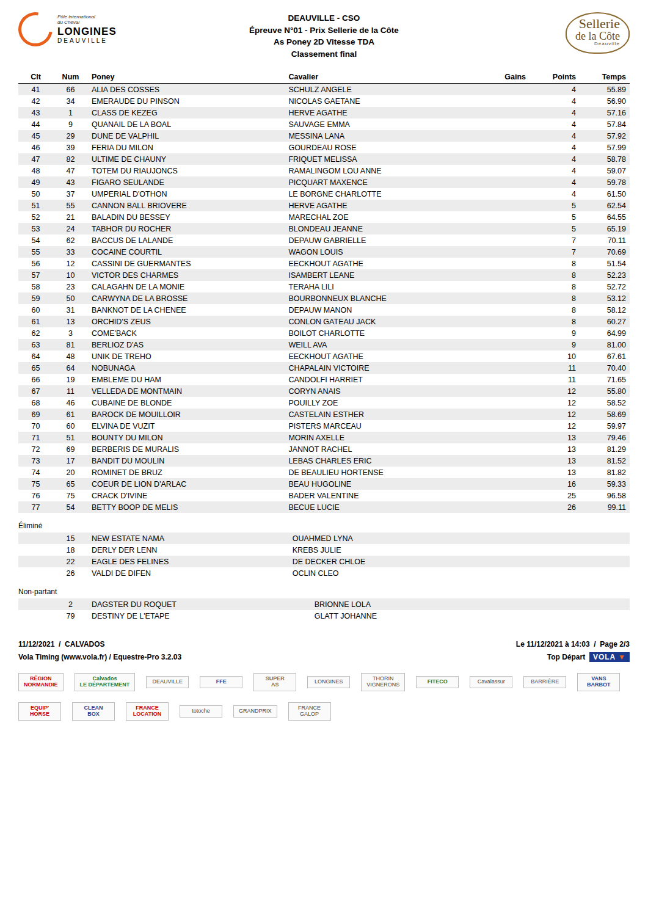Pôle international
du Cheval
LONGINES
DEAUVILLE
DEAUVILLE - CSO
Épreuve N°01 - Prix Sellerie de la Côte
As Poney 2D Vitesse TDA
Classement final
Sellerie
de la Côte
Deauville
| Clt | Num | Poney | Cavalier | Gains | Points | Temps |
| --- | --- | --- | --- | --- | --- | --- |
| 41 | 66 | ALIA DES COSSES | SCHULZ ANGELE | | 4 | 55.89 |
| 42 | 34 | EMERAUDE DU PINSON | NICOLAS GAETANE | | 4 | 56.90 |
| 43 | 1 | CLASS DE KEZEG | HERVE AGATHE | | 4 | 57.16 |
| 44 | 9 | QUANAIL DE LA BOAL | SAUVAGE EMMA | | 4 | 57.84 |
| 45 | 29 | DUNE DE VALPHIL | MESSINA LANA | | 4 | 57.92 |
| 46 | 39 | FERIA DU MILON | GOURDEAU ROSE | | 4 | 57.99 |
| 47 | 82 | ULTIME DE CHAUNY | FRIQUET MELISSA | | 4 | 58.78 |
| 48 | 47 | TOTEM DU RIAUJONCS | RAMALINGOM LOU ANNE | | 4 | 59.07 |
| 49 | 43 | FIGARO SEULANDE | PICQUART MAXENCE | | 4 | 59.78 |
| 50 | 37 | UMPERIAL D'OTHON | LE BORGNE CHARLOTTE | | 4 | 61.50 |
| 51 | 55 | CANNON BALL BRIOVERE | HERVE AGATHE | | 5 | 62.54 |
| 52 | 21 | BALADIN DU BESSEY | MARECHAL ZOE | | 5 | 64.55 |
| 53 | 24 | TABHOR DU ROCHER | BLONDEAU JEANNE | | 5 | 65.19 |
| 54 | 62 | BACCUS DE LALANDE | DEPAUW GABRIELLE | | 7 | 70.11 |
| 55 | 33 | COCAINE COURTIL | WAGON LOUIS | | 7 | 70.69 |
| 56 | 12 | CASSINI DE GUERMANTES | EECKHOUT AGATHE | | 8 | 51.54 |
| 57 | 10 | VICTOR DES CHARMES | ISAMBERT LEANE | | 8 | 52.23 |
| 58 | 23 | CALAGAHN DE LA MONIE | TERAHA LILI | | 8 | 52.72 |
| 59 | 50 | CARWYNA DE LA BROSSE | BOURBONNEUX BLANCHE | | 8 | 53.12 |
| 60 | 31 | BANKNOT DE LA CHENEE | DEPAUW MANON | | 8 | 58.12 |
| 61 | 13 | ORCHID'S ZEUS | CONLON GATEAU JACK | | 8 | 60.27 |
| 62 | 3 | COME'BACK | BOILOT CHARLOTTE | | 9 | 64.99 |
| 63 | 81 | BERLIOZ D'AS | WEILL AVA | | 9 | 81.00 |
| 64 | 48 | UNIK DE TREHO | EECKHOUT AGATHE | | 10 | 67.61 |
| 65 | 64 | NOBUNAGA | CHAPALAIN VICTOIRE | | 11 | 70.40 |
| 66 | 19 | EMBLEME DU HAM | CANDOLFI HARRIET | | 11 | 71.65 |
| 67 | 11 | VELLEDA DE MONTMAIN | CORYN ANAIS | | 12 | 55.80 |
| 68 | 46 | CUBAINE DE BLONDE | POUILLY ZOE | | 12 | 58.52 |
| 69 | 61 | BAROCK DE MOUILLOIR | CASTELAIN ESTHER | | 12 | 58.69 |
| 70 | 60 | ELVINA DE VUZIT | PISTERS MARCEAU | | 12 | 59.97 |
| 71 | 51 | BOUNTY DU MILON | MORIN AXELLE | | 13 | 79.46 |
| 72 | 69 | BERBERIS DE MURALIS | JANNOT RACHEL | | 13 | 81.29 |
| 73 | 17 | BANDIT DU MOULIN | LEBAS CHARLES ERIC | | 13 | 81.52 |
| 74 | 20 | ROMINET DE BRUZ | DE BEAULIEU HORTENSE | | 13 | 81.82 |
| 75 | 65 | COEUR DE LION D'ARLAC | BEAU HUGOLINE | | 16 | 59.33 |
| 76 | 75 | CRACK D'IVINE | BADER VALENTINE | | 25 | 96.58 |
| 77 | 54 | BETTY BOOP DE MELIS | BECUE LUCIE | | 26 | 99.11 |
Éliminé
| | 15 | NEW ESTATE NAMA | OUAHMED LYNA | | | |
| | 18 | DERLY DER LENN | KREBS JULIE | | | |
| | 22 | EAGLE DES FELINES | DE DECKER CHLOE | | | |
| | 26 | VALDI DE DIFEN | OCLIN CLEO | | | |
Non-partant
| | 2 | DAGSTER DU ROQUET | BRIONNE LOLA | | | |
| | 79 | DESTINY DE L'ETAPE | GLATT JOHANNE | | | |
11/12/2021 / CALVADOS
Le 11/12/2021 à 14:03 / Page 2/3
Vola Timing (www.vola.fr) / Equestre-Pro 3.2.03
Top Départ VOLA ▼
RÉGION
NORMANDIE
Calvados
LE DÉPARTEMENT
DEAUVILLE
FFE
SUPER
AS
LONGINES
THORIN
VIGNERONS
FITECO
Cavalassur
BARRIÈRE
VANS
BARBOT
EQUIP'
HORSE
CLEAN
BOX
FRANCE
LOCATION
totoche
GRANDPRIX
FRANCE
GALOP